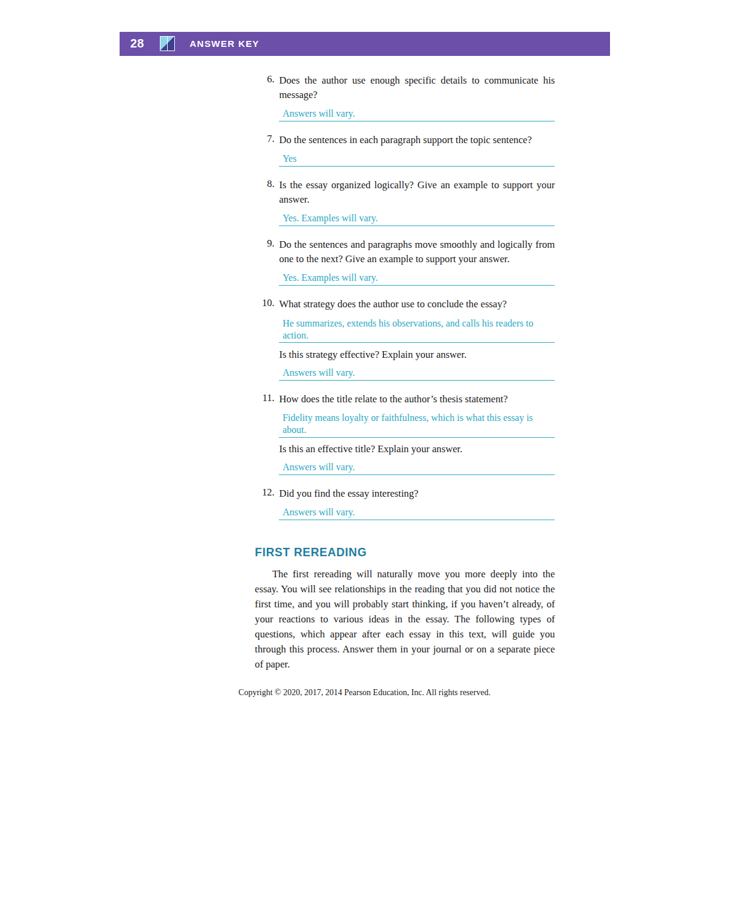28
ANSWER KEY
6.
Does the author use enough specific details to communicate his message?
Answers will vary.
7.
Do the sentences in each paragraph support the topic sentence?
Yes
8.
Is the essay organized logically? Give an example to support your answer.
Yes. Examples will vary.
9.
Do the sentences and paragraphs move smoothly and logically from one to the next? Give an example to support your answer.
Yes. Examples will vary.
10.
What strategy does the author use to conclude the essay?
He summarizes, extends his observations, and calls his readers to action.
Is this strategy effective? Explain your answer.
Answers will vary.
11.
How does the title relate to the author’s thesis statement?
Fidelity means loyalty or faithfulness, which is what this essay is about.
Is this an effective title? Explain your answer.
Answers will vary.
12.
Did you find the essay interesting?
Answers will vary.
FIRST REREADING
The first rereading will naturally move you more deeply into the essay. You will see relationships in the reading that you did not notice the first time, and you will probably start thinking, if you haven’t already, of your reactions to various ideas in the essay. The following types of questions, which appear after each essay in this text, will guide you through this process. Answer them in your journal or on a separate piece of paper.
Copyright © 2020, 2017, 2014 Pearson Education, Inc. All rights reserved.